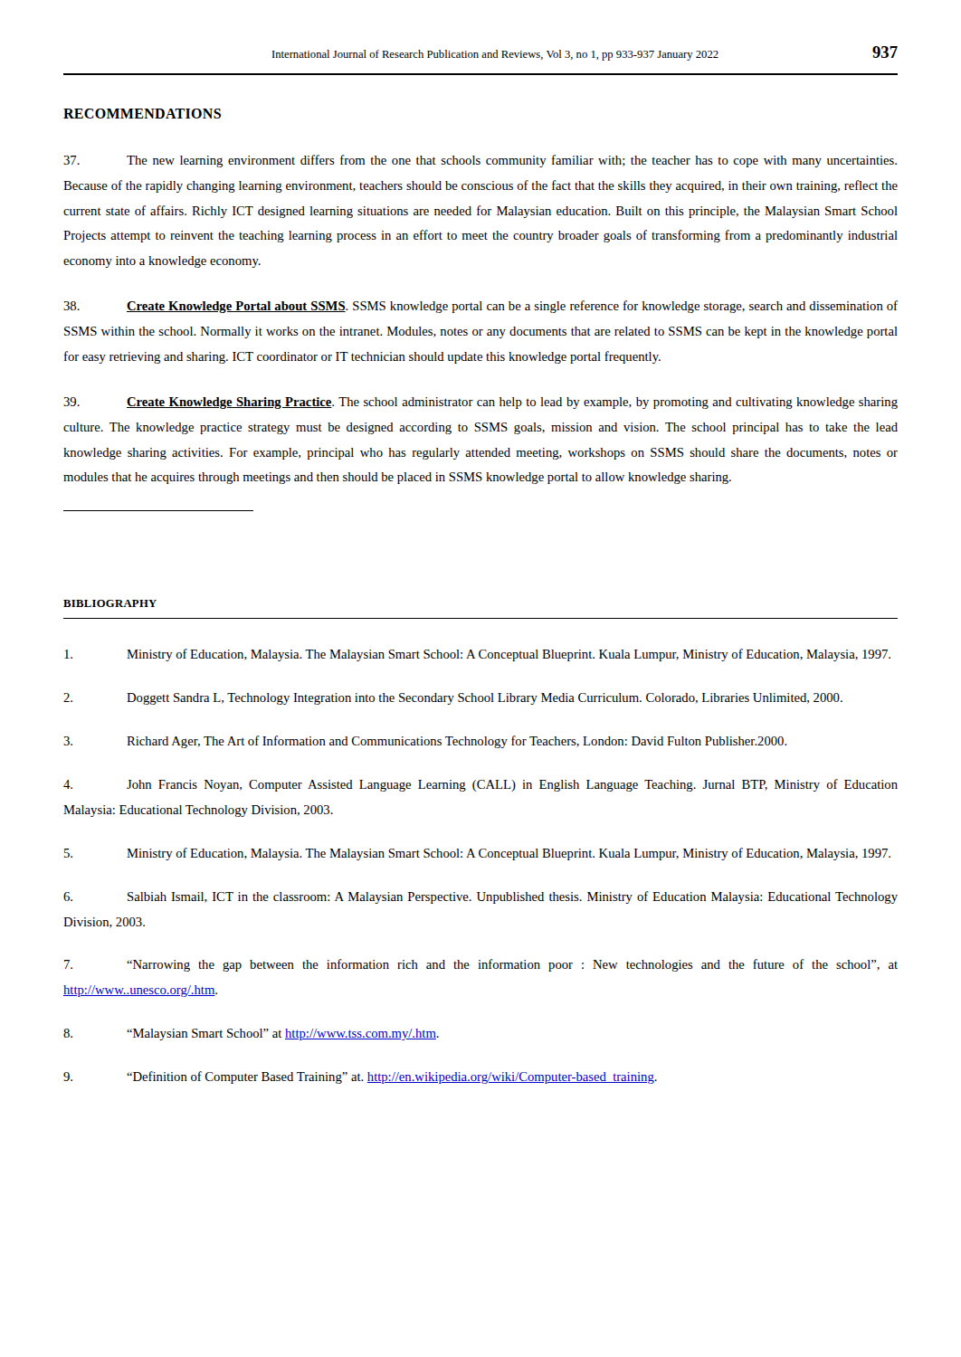International Journal of Research Publication and Reviews, Vol 3, no 1, pp 933-937 January 2022
937
RECOMMENDATIONS
37. The new learning environment differs from the one that schools community familiar with; the teacher has to cope with many uncertainties. Because of the rapidly changing learning environment, teachers should be conscious of the fact that the skills they acquired, in their own training, reflect the current state of affairs. Richly ICT designed learning situations are needed for Malaysian education. Built on this principle, the Malaysian Smart School Projects attempt to reinvent the teaching learning process in an effort to meet the country broader goals of transforming from a predominantly industrial economy into a knowledge economy.
38. Create Knowledge Portal about SSMS. SSMS knowledge portal can be a single reference for knowledge storage, search and dissemination of SSMS within the school. Normally it works on the intranet. Modules, notes or any documents that are related to SSMS can be kept in the knowledge portal for easy retrieving and sharing. ICT coordinator or IT technician should update this knowledge portal frequently.
39. Create Knowledge Sharing Practice. The school administrator can help to lead by example, by promoting and cultivating knowledge sharing culture. The knowledge practice strategy must be designed according to SSMS goals, mission and vision. The school principal has to take the lead knowledge sharing activities. For example, principal who has regularly attended meeting, workshops on SSMS should share the documents, notes or modules that he acquires through meetings and then should be placed in SSMS knowledge portal to allow knowledge sharing.
BIBLIOGRAPHY
1. Ministry of Education, Malaysia. The Malaysian Smart School: A Conceptual Blueprint. Kuala Lumpur, Ministry of Education, Malaysia, 1997.
2. Doggett Sandra L, Technology Integration into the Secondary School Library Media Curriculum. Colorado, Libraries Unlimited, 2000.
3. Richard Ager, The Art of Information and Communications Technology for Teachers, London: David Fulton Publisher.2000.
4. John Francis Noyan, Computer Assisted Language Learning (CALL) in English Language Teaching. Jurnal BTP, Ministry of Education Malaysia: Educational Technology Division, 2003.
5. Ministry of Education, Malaysia. The Malaysian Smart School: A Conceptual Blueprint. Kuala Lumpur, Ministry of Education, Malaysia, 1997.
6. Salbiah Ismail, ICT in the classroom: A Malaysian Perspective. Unpublished thesis. Ministry of Education Malaysia: Educational Technology Division, 2003.
7.“Narrowing the gap between the information rich and the information poor : New technologies and the future of the school”, at http://www..unesco.org/.htm.
8.“Malaysian Smart School” at http://www.tss.com.my/.htm.
9.“Definition of Computer Based Training” at. http://en.wikipedia.org/wiki/Computer-based_training.